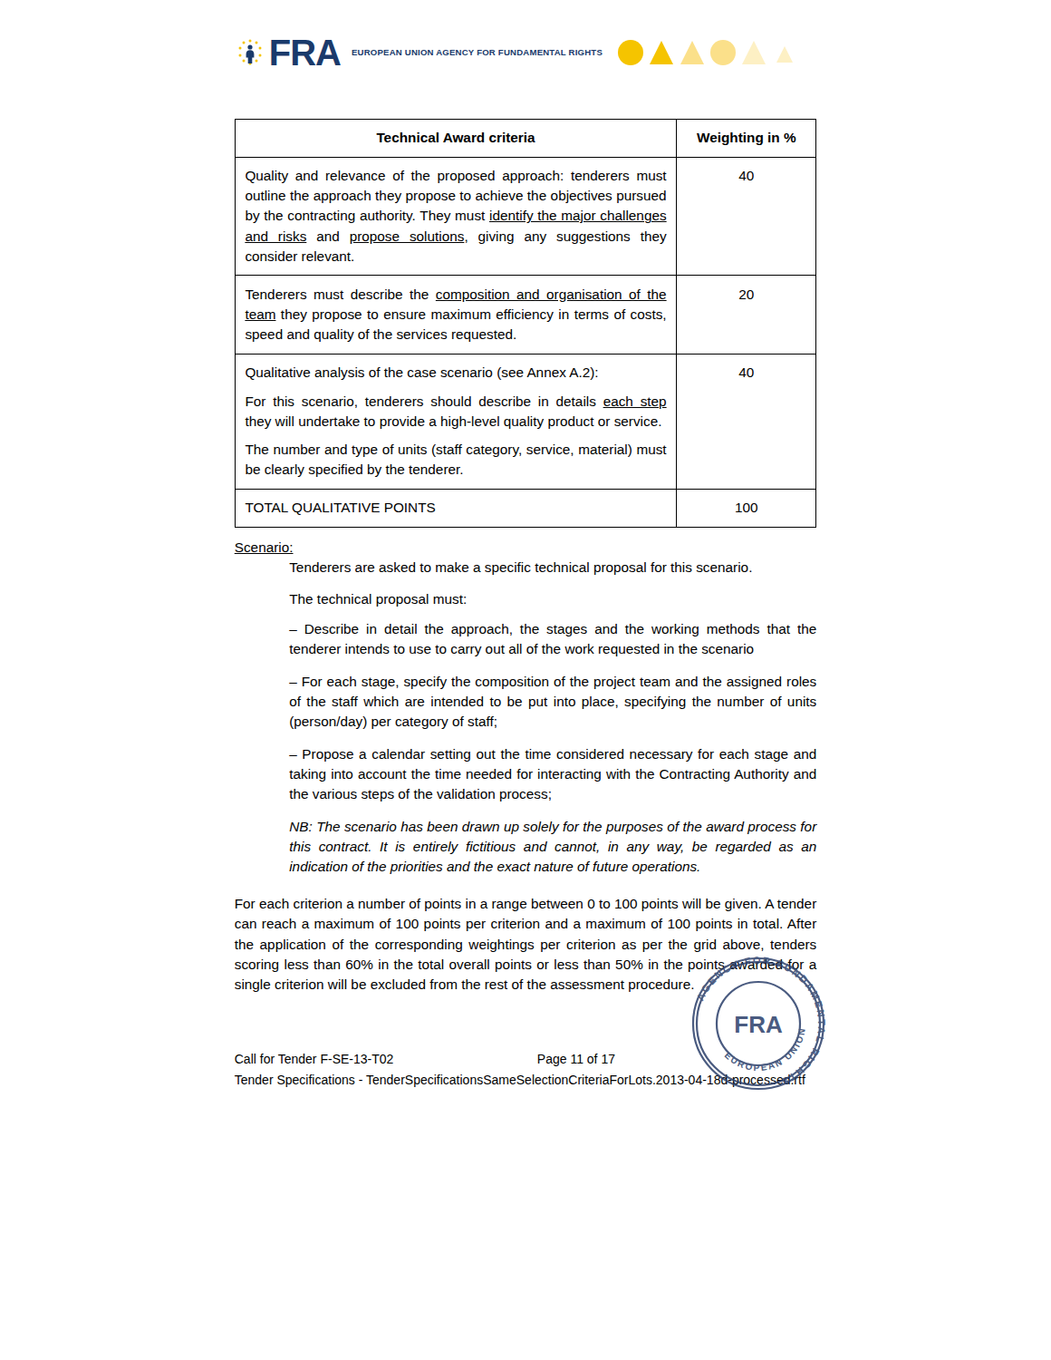FRA
European Union Agency for Fundamental Rights
| Technical Award criteria | Weighting in % |
| --- | --- |
| Quality and relevance of the proposed approach: tenderers must outline the approach they propose to achieve the objectives pursued by the contracting authority. They must identify the major challenges and risks and propose solutions , giving any suggestions they consider relevant. | 40 |
| Tenderers must describe the composition and organisation of the team they propose to ensure maximum efficiency in terms of costs, speed and quality of the services requested. | 20 |
| Qualitative analysis of the case scenario (see Annex A.2): For this scenario, tenderers should describe in details each step they will undertake to provide a high-level quality product or service. The number and type of units (staff category, service, material) must be clearly specified by the tenderer. | 40 |
| TOTAL QUALITATIVE POINTS | 100 |
Scenario:
Tenderers are asked to make a specific technical proposal for this scenario.
The technical proposal must:
– Describe in detail the approach, the stages and the working methods that the tenderer intends to use to carry out all of the work requested in the scenario
– For each stage, specify the composition of the project team and the assigned roles of the staff which are intended to be put into place, specifying the number of units (person/day) per category of staff;
– Propose a calendar setting out the time considered necessary for each stage and taking into account the time needed for interacting with the Contracting Authority and the various steps of the validation process;
NB: The scenario has been drawn up solely for the purposes of the award process for this contract. It is entirely fictitious and cannot, in any way, be regarded as an indication of the priorities and the exact nature of future operations.
For each criterion a number of points in a range between 0 to 100 points will be given. A tender can reach a maximum of 100 points per criterion and a maximum of 100 points in total. After the application of the corresponding weightings per criterion as per the grid above, tenders scoring less than 60% in the total overall points or less than 50% in the points awarded for a single criterion will be excluded from the rest of the assessment procedure.
Call for Tender F-SE-13-T02 Page 11 of 17
Tender Specifications - TenderSpecificationsSameSelectionCriteriaForLots.2013-04-18d-processed.rtf
AGENCY FOR FUNDAMENTAL RIGHTS EUROPEAN UNION FRA